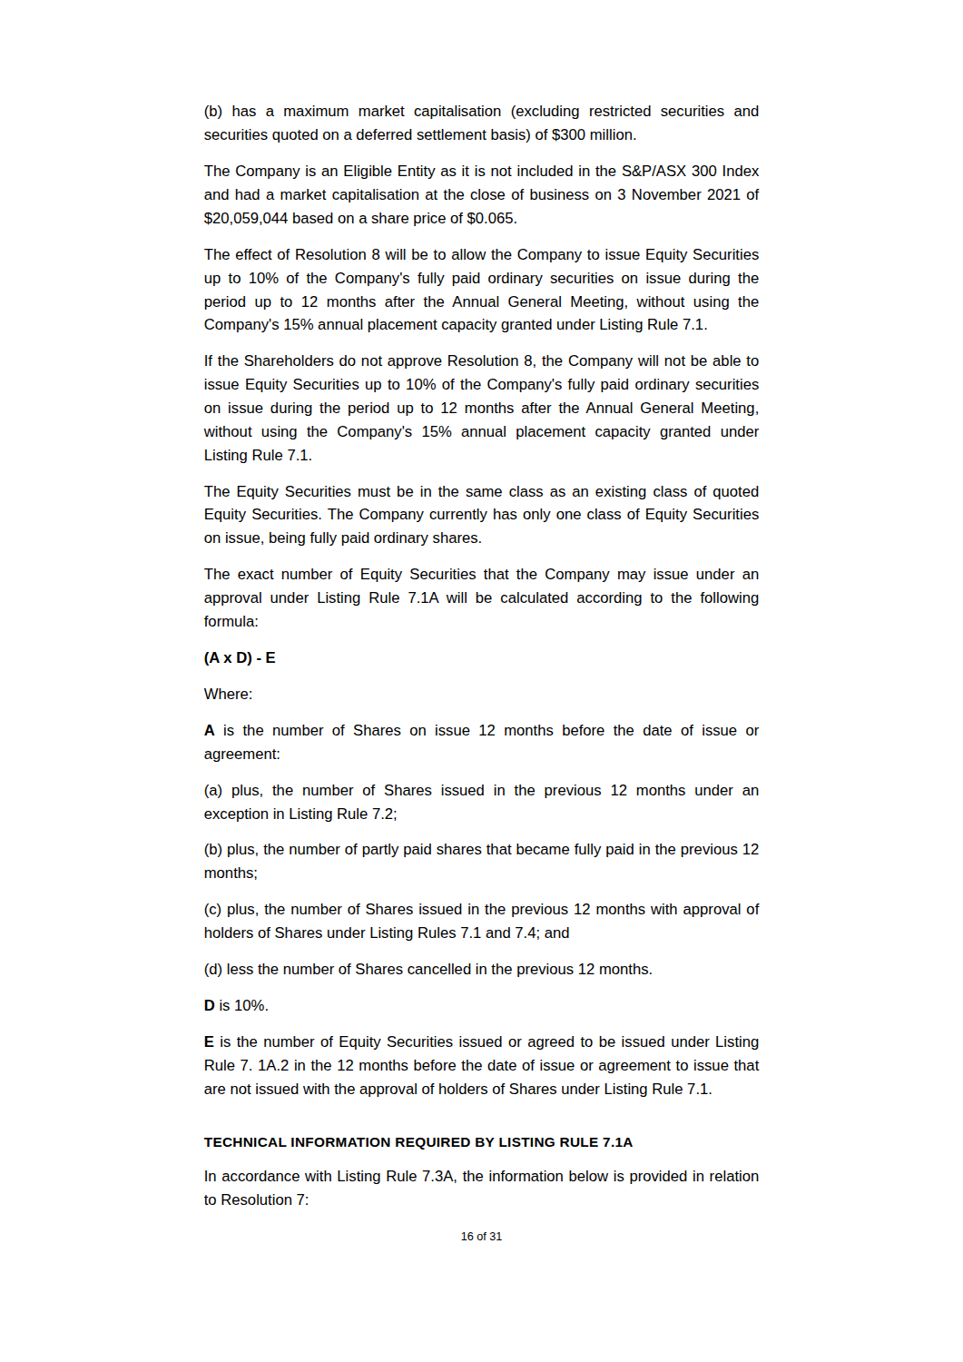(b) has a maximum market capitalisation (excluding restricted securities and securities quoted on a deferred settlement basis) of $300 million.
The Company is an Eligible Entity as it is not included in the S&P/ASX 300 Index and had a market capitalisation at the close of business on 3 November 2021 of $20,059,044 based on a share price of $0.065.
The effect of Resolution 8 will be to allow the Company to issue Equity Securities up to 10% of the Company's fully paid ordinary securities on issue during the period up to 12 months after the Annual General Meeting, without using the Company's 15% annual placement capacity granted under Listing Rule 7.1.
If the Shareholders do not approve Resolution 8, the Company will not be able to issue Equity Securities up to 10% of the Company's fully paid ordinary securities on issue during the period up to 12 months after the Annual General Meeting, without using the Company's 15% annual placement capacity granted under Listing Rule 7.1.
The Equity Securities must be in the same class as an existing class of quoted Equity Securities. The Company currently has only one class of Equity Securities on issue, being fully paid ordinary shares.
The exact number of Equity Securities that the Company may issue under an approval under Listing Rule 7.1A will be calculated according to the following formula:
(A x D) - E
Where:
A is the number of Shares on issue 12 months before the date of issue or agreement:
(a) plus, the number of Shares issued in the previous 12 months under an exception in Listing Rule 7.2;
(b) plus, the number of partly paid shares that became fully paid in the previous 12 months;
(c) plus, the number of Shares issued in the previous 12 months with approval of holders of Shares under Listing Rules 7.1 and 7.4; and
(d) less the number of Shares cancelled in the previous 12 months.
D is 10%.
E is the number of Equity Securities issued or agreed to be issued under Listing Rule 7. 1A.2 in the 12 months before the date of issue or agreement to issue that are not issued with the approval of holders of Shares under Listing Rule 7.1.
TECHNICAL INFORMATION REQUIRED BY LISTING RULE 7.1A
In accordance with Listing Rule 7.3A, the information below is provided in relation to Resolution 7:
16 of 31